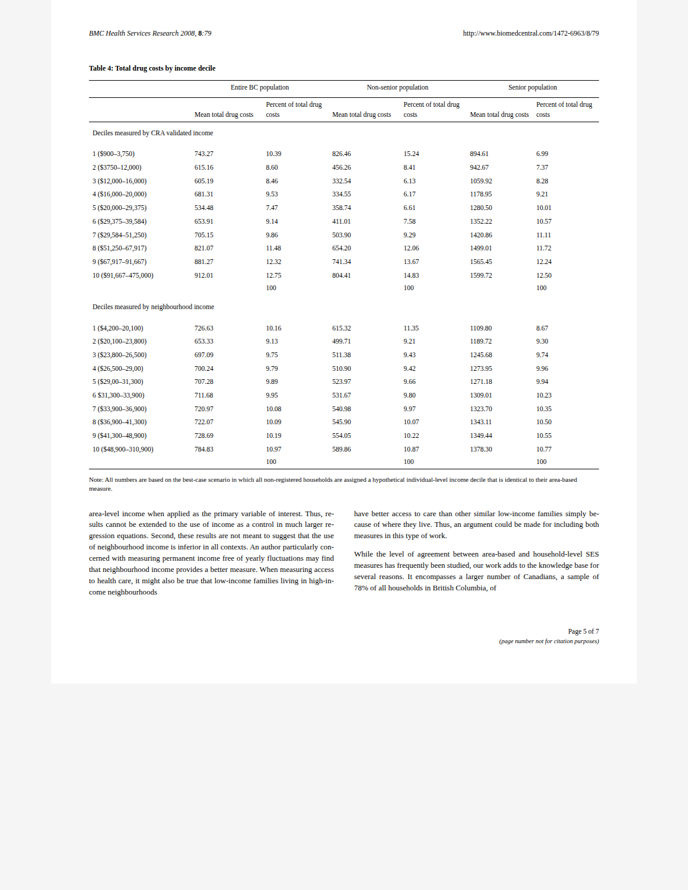BMC Health Services Research 2008, 8:79
http://www.biomedcentral.com/1472-6963/8/79
Table 4: Total drug costs by income decile
| | Entire BC population | Non-senior population | Senior population |
| --- | --- | --- | --- |
| | Mean total drug costs | Percent of total drug costs | Mean total drug costs | Percent of total drug costs | Mean total drug costs | Percent of total drug costs |
| Deciles measured by CRA validated income |
| 1 ($900–3,750) | 743.27 | 10.39 | 826.46 | 15.24 | 894.61 | 6.99 |
| 2 ($3750–12,000) | 615.16 | 8.60 | 456.26 | 8.41 | 942.67 | 7.37 |
| 3 ($12,000–16,000) | 605.19 | 8.46 | 332.54 | 6.13 | 1059.92 | 8.28 |
| 4 ($16,000–20,000) | 681.31 | 9.53 | 334.55 | 6.17 | 1178.95 | 9.21 |
| 5 ($20,000–29,375) | 534.48 | 7.47 | 358.74 | 6.61 | 1280.50 | 10.01 |
| 6 ($29,375–39,584) | 653.91 | 9.14 | 411.01 | 7.58 | 1352.22 | 10.57 |
| 7 ($29,584–51,250) | 705.15 | 9.86 | 503.90 | 9.29 | 1420.86 | 11.11 |
| 8 ($51,250–67,917) | 821.07 | 11.48 | 654.20 | 12.06 | 1499.01 | 11.72 |
| 9 ($67,917–91,667) | 881.27 | 12.32 | 741.34 | 13.67 | 1565.45 | 12.24 |
| 10 ($91,667–475,000) | 912.01 | 12.75 | 804.41 | 14.83 | 1599.72 | 12.50 |
| | | 100 | | 100 | | 100 |
| Deciles measured by neighbourhood income |
| 1 ($4,200–20,100) | 726.63 | 10.16 | 615.32 | 11.35 | 1109.80 | 8.67 |
| 2 ($20,100–23,800) | 653.33 | 9.13 | 499.71 | 9.21 | 1189.72 | 9.30 |
| 3 ($23,800–26,500) | 697.09 | 9.75 | 511.38 | 9.43 | 1245.68 | 9.74 |
| 4 ($26,500–29,00) | 700.24 | 9.79 | 510.90 | 9.42 | 1273.95 | 9.96 |
| 5 ($29,00–31,300) | 707.28 | 9.89 | 523.97 | 9.66 | 1271.18 | 9.94 |
| 6 $31,300–33,900) | 711.68 | 9.95 | 531.67 | 9.80 | 1309.01 | 10.23 |
| 7 ($33,900–36,900) | 720.97 | 10.08 | 540.98 | 9.97 | 1323.70 | 10.35 |
| 8 ($36,900–41,300) | 722.07 | 10.09 | 545.90 | 10.07 | 1343.11 | 10.50 |
| 9 ($41,300–48,900) | 728.69 | 10.19 | 554.05 | 10.22 | 1349.44 | 10.55 |
| 10 ($48,900–310,900) | 784.83 | 10.97 | 589.86 | 10.87 | 1378.30 | 10.77 |
| | | 100 | | 100 | | 100 |
Note: All numbers are based on the best-case scenario in which all non-registered households are assigned a hypothetical individual-level income decile that is identical to their area-based measure.
area-level income when applied as the primary variable of interest. Thus, results cannot be extended to the use of income as a control in much larger regression equations. Second, these results are not meant to suggest that the use of neighbourhood income is inferior in all contexts. An author particularly concerned with measuring permanent income free of yearly fluctuations may find that neighbourhood income provides a better measure. When measuring access to health care, it might also be true that low-income families living in high-income neighbourhoods
have better access to care than other similar low-income families simply because of where they live. Thus, an argument could be made for including both measures in this type of work.
While the level of agreement between area-based and household-level SES measures has frequently been studied, our work adds to the knowledge base for several reasons. It encompasses a larger number of Canadians, a sample of 78% of all households in British Columbia, of
Page 5 of 7 (page number not for citation purposes)